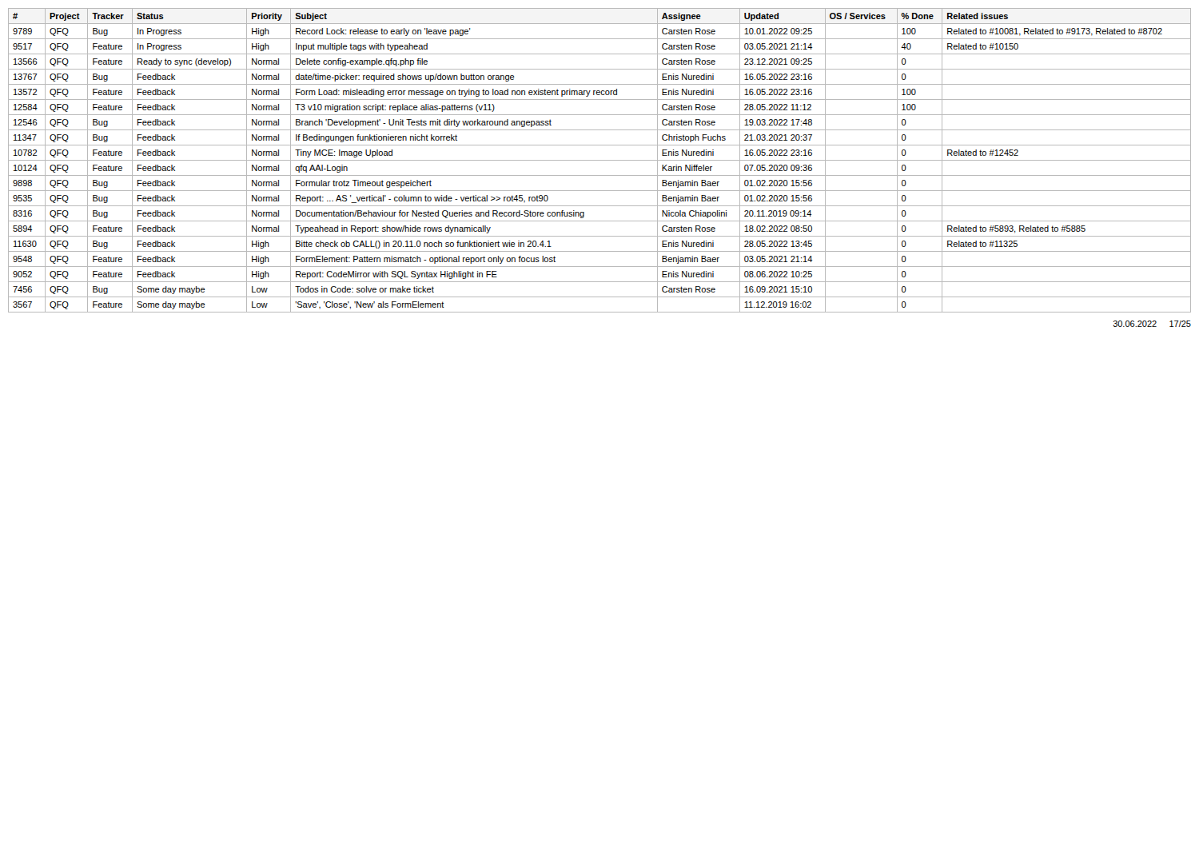| # | Project | Tracker | Status | Priority | Subject | Assignee | Updated | OS / Services | % Done | Related issues |
| --- | --- | --- | --- | --- | --- | --- | --- | --- | --- | --- |
| 9789 | QFQ | Bug | In Progress | High | Record Lock: release to early on 'leave page' | Carsten Rose | 10.01.2022 09:25 | | 100 | Related to #10081, Related to #9173, Related to #8702 |
| 9517 | QFQ | Feature | In Progress | High | Input multiple tags with typeahead | Carsten Rose | 03.05.2021 21:14 | | 40 | Related to #10150 |
| 13566 | QFQ | Feature | Ready to sync (develop) | Normal | Delete config-example.qfq.php file | Carsten Rose | 23.12.2021 09:25 | | 0 | |
| 13767 | QFQ | Bug | Feedback | Normal | date/time-picker: required shows up/down button orange | Enis Nuredini | 16.05.2022 23:16 | | 0 | |
| 13572 | QFQ | Feature | Feedback | Normal | Form Load: misleading error message on trying to load non existent primary record | Enis Nuredini | 16.05.2022 23:16 | | 100 | |
| 12584 | QFQ | Feature | Feedback | Normal | T3 v10 migration script: replace alias-patterns (v11) | Carsten Rose | 28.05.2022 11:12 | | 100 | |
| 12546 | QFQ | Bug | Feedback | Normal | Branch 'Development' - Unit Tests mit dirty workaround angepasst | Carsten Rose | 19.03.2022 17:48 | | 0 | |
| 11347 | QFQ | Bug | Feedback | Normal | If Bedingungen funktionieren nicht korrekt | Christoph Fuchs | 21.03.2021 20:37 | | 0 | |
| 10782 | QFQ | Feature | Feedback | Normal | Tiny MCE: Image Upload | Enis Nuredini | 16.05.2022 23:16 | | 0 | Related to #12452 |
| 10124 | QFQ | Feature | Feedback | Normal | qfq AAI-Login | Karin Niffeler | 07.05.2020 09:36 | | 0 | |
| 9898 | QFQ | Bug | Feedback | Normal | Formular trotz Timeout gespeichert | Benjamin Baer | 01.02.2020 15:56 | | 0 | |
| 9535 | QFQ | Bug | Feedback | Normal | Report: ... AS '_vertical' - column to wide - vertical >> rot45, rot90 | Benjamin Baer | 01.02.2020 15:56 | | 0 | |
| 8316 | QFQ | Bug | Feedback | Normal | Documentation/Behaviour for Nested Queries and Record-Store confusing | Nicola Chiapolini | 20.11.2019 09:14 | | 0 | |
| 5894 | QFQ | Feature | Feedback | Normal | Typeahead in Report: show/hide rows dynamically | Carsten Rose | 18.02.2022 08:50 | | 0 | Related to #5893, Related to #5885 |
| 11630 | QFQ | Bug | Feedback | High | Bitte check ob CALL() in 20.11.0 noch so funktioniert wie in 20.4.1 | Enis Nuredini | 28.05.2022 13:45 | | 0 | Related to #11325 |
| 9548 | QFQ | Feature | Feedback | High | FormElement: Pattern mismatch - optional report only on focus lost | Benjamin Baer | 03.05.2021 21:14 | | 0 | |
| 9052 | QFQ | Feature | Feedback | High | Report: CodeMirror with SQL Syntax Highlight in FE | Enis Nuredini | 08.06.2022 10:25 | | 0 | |
| 7456 | QFQ | Bug | Some day maybe | Low | Todos in Code: solve or make ticket | Carsten Rose | 16.09.2021 15:10 | | 0 | |
| 3567 | QFQ | Feature | Some day maybe | Low | 'Save', 'Close', 'New' als FormElement | | 11.12.2019 16:02 | | 0 | |
30.06.2022 17/25